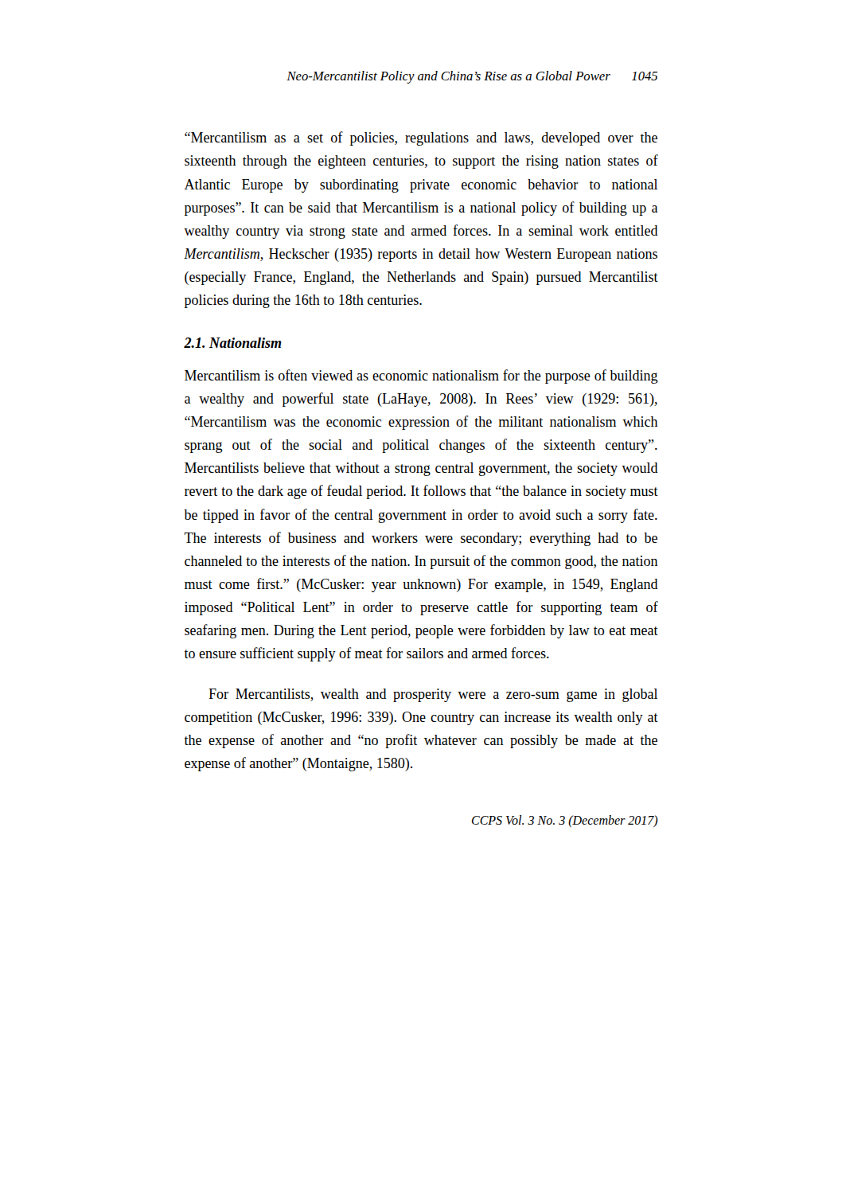Neo-Mercantilist Policy and China’s Rise as a Global Power1045
“Mercantilism as a set of policies, regulations and laws, developed over the sixteenth through the eighteen centuries, to support the rising nation states of Atlantic Europe by subordinating private economic behavior to national purposes”. It can be said that Mercantilism is a national policy of building up a wealthy country via strong state and armed forces. In a seminal work entitled Mercantilism, Heckscher (1935) reports in detail how Western European nations (especially France, England, the Netherlands and Spain) pursued Mercantilist policies during the 16th to 18th centuries.
2.1. Nationalism
Mercantilism is often viewed as economic nationalism for the purpose of building a wealthy and powerful state (LaHaye, 2008). In Rees’ view (1929: 561), “Mercantilism was the economic expression of the militant nationalism which sprang out of the social and political changes of the sixteenth century”. Mercantilists believe that without a strong central government, the society would revert to the dark age of feudal period. It follows that “the balance in society must be tipped in favor of the central government in order to avoid such a sorry fate. The interests of business and workers were secondary; everything had to be channeled to the interests of the nation. In pursuit of the common good, the nation must come first.” (McCusker: year unknown) For example, in 1549, England imposed “Political Lent” in order to preserve cattle for supporting team of seafaring men. During the Lent period, people were forbidden by law to eat meat to ensure sufficient supply of meat for sailors and armed forces.
For Mercantilists, wealth and prosperity were a zero-sum game in global competition (McCusker, 1996: 339). One country can increase its wealth only at the expense of another and “no profit whatever can possibly be made at the expense of another” (Montaigne, 1580).
CCPS Vol. 3 No. 3 (December 2017)